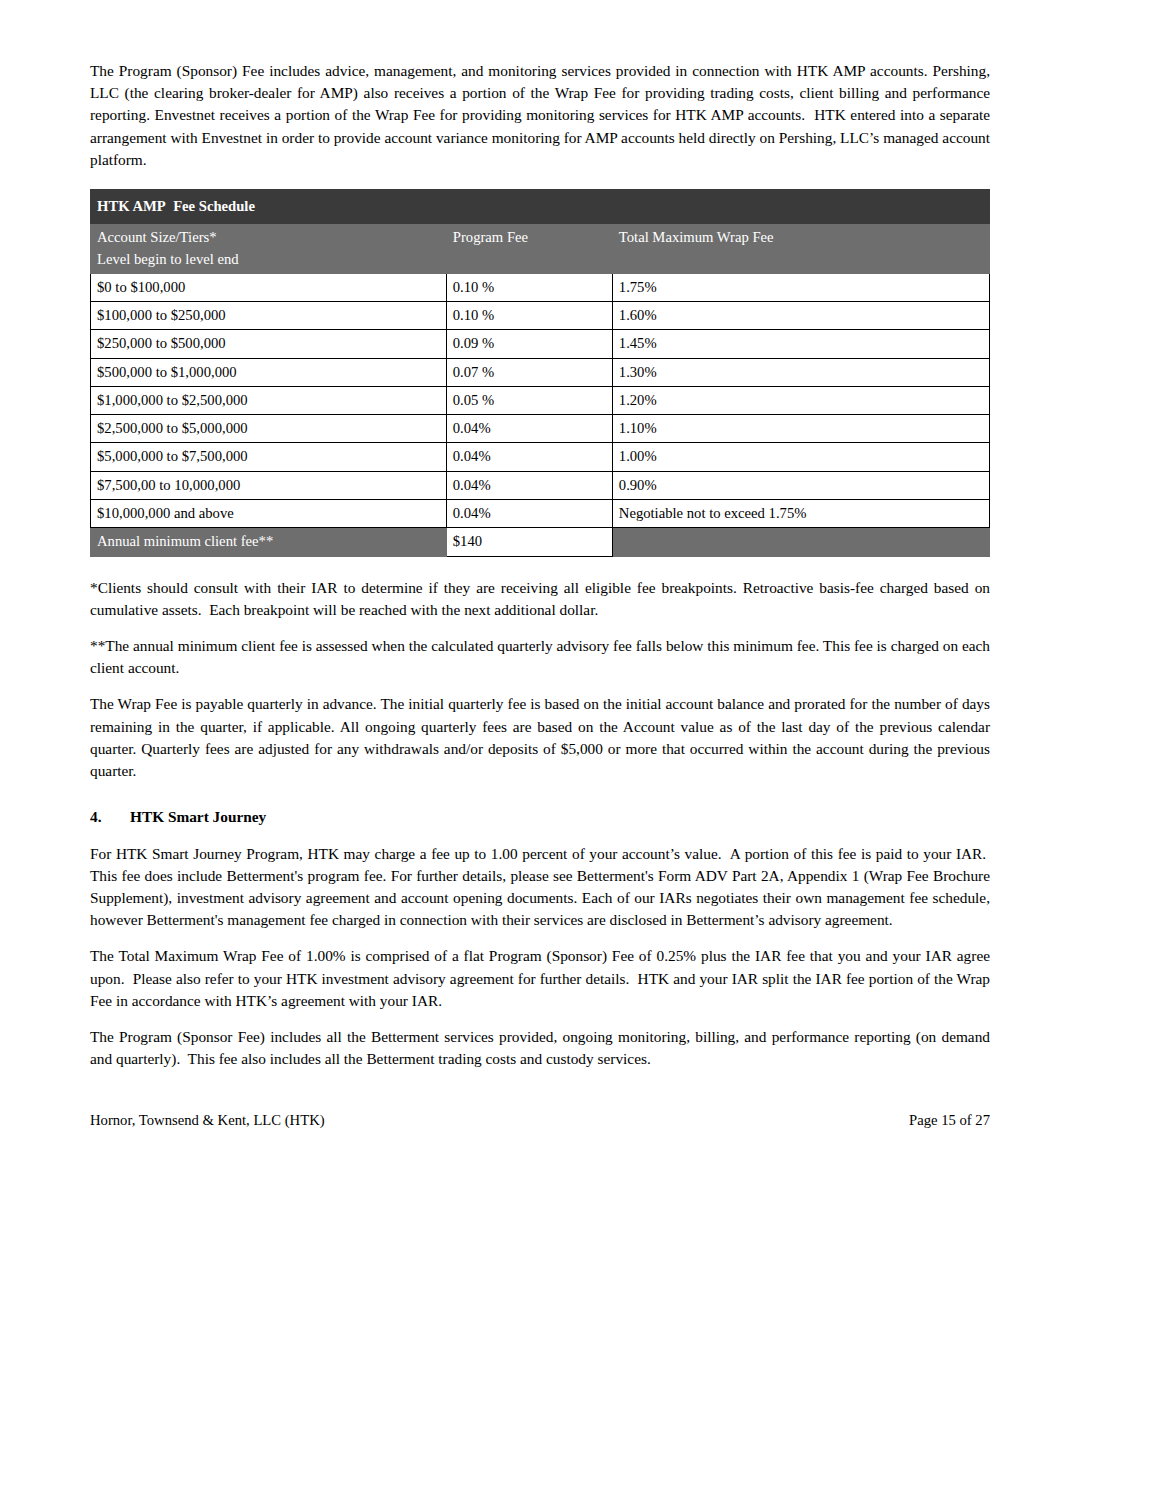The Program (Sponsor) Fee includes advice, management, and monitoring services provided in connection with HTK AMP accounts. Pershing, LLC (the clearing broker-dealer for AMP) also receives a portion of the Wrap Fee for providing trading costs, client billing and performance reporting. Envestnet receives a portion of the Wrap Fee for providing monitoring services for HTK AMP accounts. HTK entered into a separate arrangement with Envestnet in order to provide account variance monitoring for AMP accounts held directly on Pershing, LLC’s managed account platform.
| HTK AMP Fee Schedule | |
| Account Size/Tiers* Level begin to level end | Program Fee | Total Maximum Wrap Fee |
| $0 to $100,000 | 0.10 % | 1.75% |
| $100,000 to $250,000 | 0.10 % | 1.60% |
| $250,000 to $500,000 | 0.09 % | 1.45% |
| $500,000 to $1,000,000 | 0.07 % | 1.30% |
| $1,000,000 to $2,500,000 | 0.05 % | 1.20% |
| $2,500,000 to $5,000,000 | 0.04% | 1.10% |
| $5,000,000 to $7,500,000 | 0.04% | 1.00% |
| $7,500,00 to 10,000,000 | 0.04% | 0.90% |
| $10,000,000 and above | 0.04% | Negotiable not to exceed 1.75% |
| Annual minimum client fee** | $140 | |
*Clients should consult with their IAR to determine if they are receiving all eligible fee breakpoints. Retroactive basis-fee charged based on cumulative assets. Each breakpoint will be reached with the next additional dollar.
**The annual minimum client fee is assessed when the calculated quarterly advisory fee falls below this minimum fee. This fee is charged on each client account.
The Wrap Fee is payable quarterly in advance. The initial quarterly fee is based on the initial account balance and prorated for the number of days remaining in the quarter, if applicable. All ongoing quarterly fees are based on the Account value as of the last day of the previous calendar quarter. Quarterly fees are adjusted for any withdrawals and/or deposits of $5,000 or more that occurred within the account during the previous quarter.
4. HTK Smart Journey
For HTK Smart Journey Program, HTK may charge a fee up to 1.00 percent of your account’s value. A portion of this fee is paid to your IAR. This fee does include Betterment's program fee. For further details, please see Betterment's Form ADV Part 2A, Appendix 1 (Wrap Fee Brochure Supplement), investment advisory agreement and account opening documents. Each of our IARs negotiates their own management fee schedule, however Betterment's management fee charged in connection with their services are disclosed in Betterment’s advisory agreement.
The Total Maximum Wrap Fee of 1.00% is comprised of a flat Program (Sponsor) Fee of 0.25% plus the IAR fee that you and your IAR agree upon. Please also refer to your HTK investment advisory agreement for further details. HTK and your IAR split the IAR fee portion of the Wrap Fee in accordance with HTK’s agreement with your IAR.
The Program (Sponsor Fee) includes all the Betterment services provided, ongoing monitoring, billing, and performance reporting (on demand and quarterly). This fee also includes all the Betterment trading costs and custody services.
Hornor, Townsend & Kent, LLC (HTK) Page 15 of 27